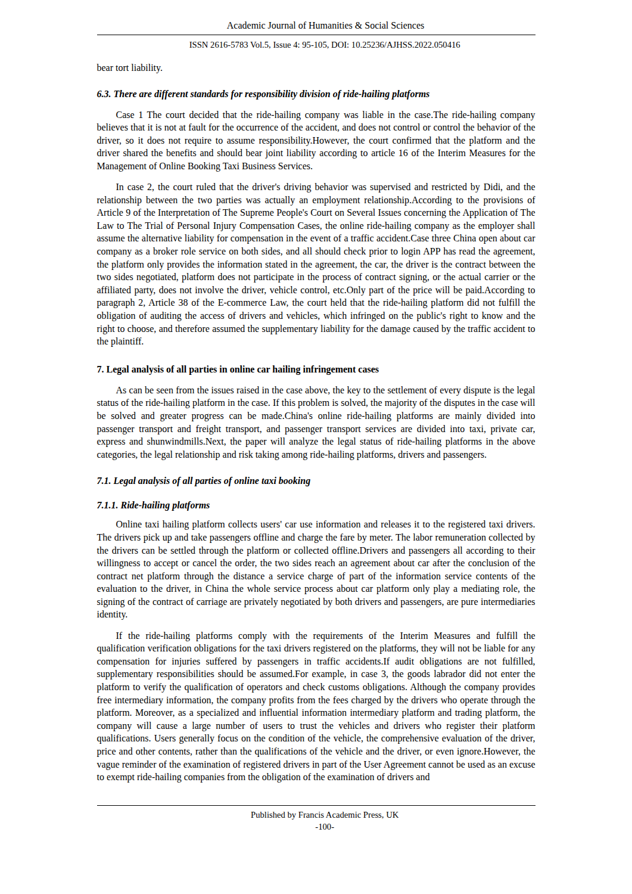Academic Journal of Humanities & Social Sciences
ISSN 2616-5783 Vol.5, Issue 4: 95-105, DOI: 10.25236/AJHSS.2022.050416
bear tort liability.
6.3. There are different standards for responsibility division of ride-hailing platforms
Case 1 The court decided that the ride-hailing company was liable in the case.The ride-hailing company believes that it is not at fault for the occurrence of the accident, and does not control or control the behavior of the driver, so it does not require to assume responsibility.However, the court confirmed that the platform and the driver shared the benefits and should bear joint liability according to article 16 of the Interim Measures for the Management of Online Booking Taxi Business Services.
In case 2, the court ruled that the driver's driving behavior was supervised and restricted by Didi, and the relationship between the two parties was actually an employment relationship.According to the provisions of Article 9 of the Interpretation of The Supreme People's Court on Several Issues concerning the Application of The Law to The Trial of Personal Injury Compensation Cases, the online ride-hailing company as the employer shall assume the alternative liability for compensation in the event of a traffic accident.Case three China open about car company as a broker role service on both sides, and all should check prior to login APP has read the agreement, the platform only provides the information stated in the agreement, the car, the driver is the contract between the two sides negotiated, platform does not participate in the process of contract signing, or the actual carrier or the affiliated party, does not involve the driver, vehicle control, etc.Only part of the price will be paid.According to paragraph 2, Article 38 of the E-commerce Law, the court held that the ride-hailing platform did not fulfill the obligation of auditing the access of drivers and vehicles, which infringed on the public's right to know and the right to choose, and therefore assumed the supplementary liability for the damage caused by the traffic accident to the plaintiff.
7. Legal analysis of all parties in online car hailing infringement cases
As can be seen from the issues raised in the case above, the key to the settlement of every dispute is the legal status of the ride-hailing platform in the case. If this problem is solved, the majority of the disputes in the case will be solved and greater progress can be made.China's online ride-hailing platforms are mainly divided into passenger transport and freight transport, and passenger transport services are divided into taxi, private car, express and shunwindmills.Next, the paper will analyze the legal status of ride-hailing platforms in the above categories, the legal relationship and risk taking among ride-hailing platforms, drivers and passengers.
7.1. Legal analysis of all parties of online taxi booking
7.1.1. Ride-hailing platforms
Online taxi hailing platform collects users' car use information and releases it to the registered taxi drivers. The drivers pick up and take passengers offline and charge the fare by meter. The labor remuneration collected by the drivers can be settled through the platform or collected offline.Drivers and passengers all according to their willingness to accept or cancel the order, the two sides reach an agreement about car after the conclusion of the contract net platform through the distance a service charge of part of the information service contents of the evaluation to the driver, in China the whole service process about car platform only play a mediating role, the signing of the contract of carriage are privately negotiated by both drivers and passengers, are pure intermediaries identity.
If the ride-hailing platforms comply with the requirements of the Interim Measures and fulfill the qualification verification obligations for the taxi drivers registered on the platforms, they will not be liable for any compensation for injuries suffered by passengers in traffic accidents.If audit obligations are not fulfilled, supplementary responsibilities should be assumed.For example, in case 3, the goods labrador did not enter the platform to verify the qualification of operators and check customs obligations. Although the company provides free intermediary information, the company profits from the fees charged by the drivers who operate through the platform. Moreover, as a specialized and influential information intermediary platform and trading platform, the company will cause a large number of users to trust the vehicles and drivers who register their platform qualifications. Users generally focus on the condition of the vehicle, the comprehensive evaluation of the driver, price and other contents, rather than the qualifications of the vehicle and the driver, or even ignore.However, the vague reminder of the examination of registered drivers in part of the User Agreement cannot be used as an excuse to exempt ride-hailing companies from the obligation of the examination of drivers and
Published by Francis Academic Press, UK
-100-